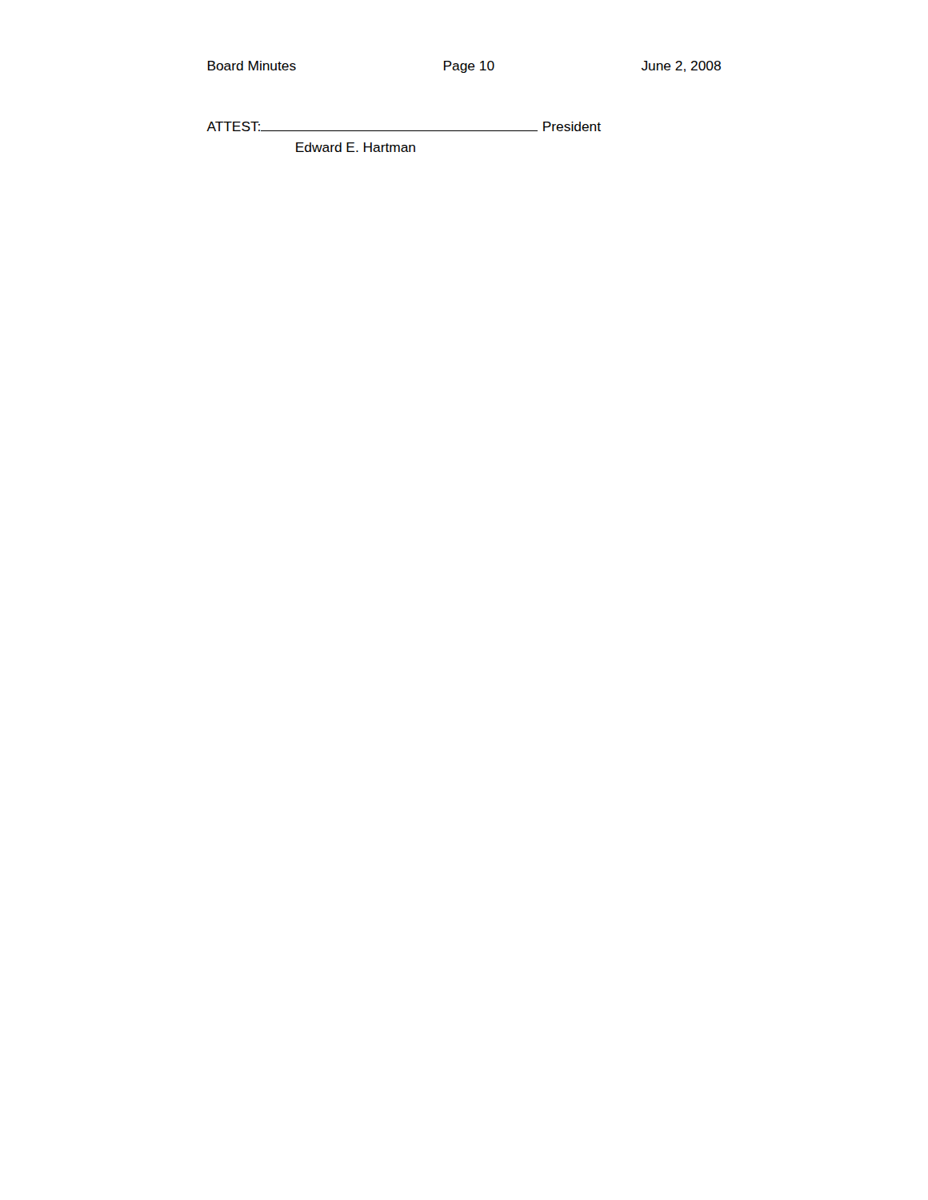Board Minutes
Page 10
June 2, 2008
ATTEST: President
Edward E. Hartman